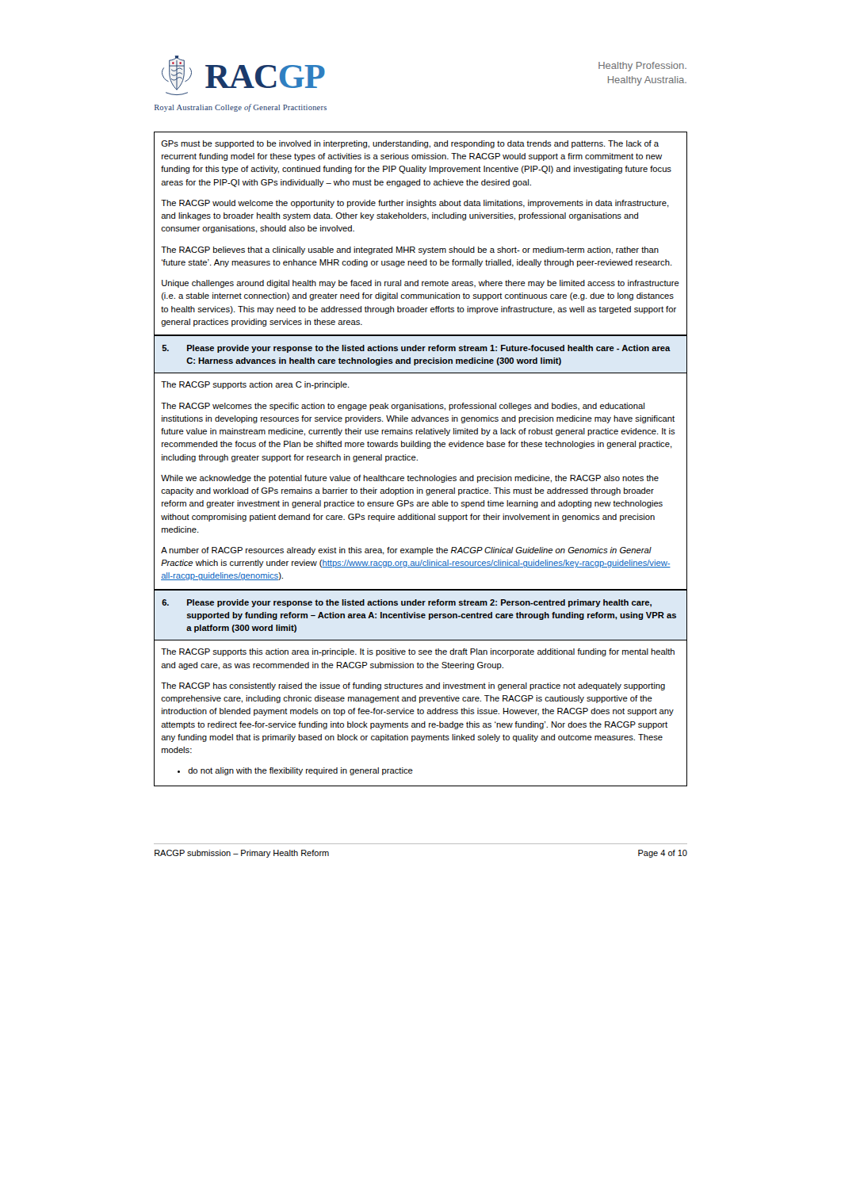RAC GP
Royal Australian College of General Practitioners
Healthy Profession.
Healthy Australia.
GPs must be supported to be involved in interpreting, understanding, and responding to data trends and patterns. The lack of a recurrent funding model for these types of activities is a serious omission. The RACGP would support a firm commitment to new funding for this type of activity, continued funding for the PIP Quality Improvement Incentive (PIP-QI) and investigating future focus areas for the PIP-QI with GPs individually – who must be engaged to achieve the desired goal.
The RACGP would welcome the opportunity to provide further insights about data limitations, improvements in data infrastructure, and linkages to broader health system data. Other key stakeholders, including universities, professional organisations and consumer organisations, should also be involved.
The RACGP believes that a clinically usable and integrated MHR system should be a short- or medium-term action, rather than ‘future state’. Any measures to enhance MHR coding or usage need to be formally trialled, ideally through peer-reviewed research.
Unique challenges around digital health may be faced in rural and remote areas, where there may be limited access to infrastructure (i.e. a stable internet connection) and greater need for digital communication to support continuous care (e.g. due to long distances to health services). This may need to be addressed through broader efforts to improve infrastructure, as well as targeted support for general practices providing services in these areas.
| 5. | Please provide your response to the listed actions under reform stream 1: Future-focused health care - Action area C: Harness advances in health care technologies and precision medicine (300 word limit) |
The RACGP supports action area C in-principle.
The RACGP welcomes the specific action to engage peak organisations, professional colleges and bodies, and educational institutions in developing resources for service providers. While advances in genomics and precision medicine may have significant future value in mainstream medicine, currently their use remains relatively limited by a lack of robust general practice evidence. It is recommended the focus of the Plan be shifted more towards building the evidence base for these technologies in general practice, including through greater support for research in general practice.
While we acknowledge the potential future value of healthcare technologies and precision medicine, the RACGP also notes the capacity and workload of GPs remains a barrier to their adoption in general practice. This must be addressed through broader reform and greater investment in general practice to ensure GPs are able to spend time learning and adopting new technologies without compromising patient demand for care. GPs require additional support for their involvement in genomics and precision medicine.
A number of RACGP resources already exist in this area, for example the RACGP Clinical Guideline on Genomics in General Practice which is currently under review (https://www.racgp.org.au/clinical-resources/clinical-guidelines/key-racgp-guidelines/view-all-racgp-guidelines/genomics).
| 6. | Please provide your response to the listed actions under reform stream 2: Person-centred primary health care, supported by funding reform – Action area A: Incentivise person-centred care through funding reform, using VPR as a platform (300 word limit) |
The RACGP supports this action area in-principle. It is positive to see the draft Plan incorporate additional funding for mental health and aged care, as was recommended in the RACGP submission to the Steering Group.
The RACGP has consistently raised the issue of funding structures and investment in general practice not adequately supporting comprehensive care, including chronic disease management and preventive care. The RACGP is cautiously supportive of the introduction of blended payment models on top of fee-for-service to address this issue. However, the RACGP does not support any attempts to redirect fee-for-service funding into block payments and re-badge this as ‘new funding’. Nor does the RACGP support any funding model that is primarily based on block or capitation payments linked solely to quality and outcome measures. These models:
do not align with the flexibility required in general practice
RACGP submission – Primary Health Reform
Page 4 of 10